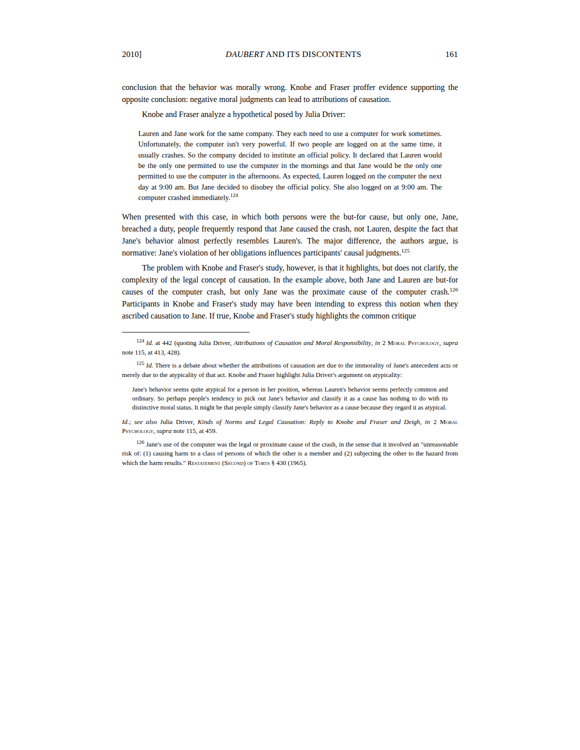2010] Daubert and Its Discontents 161
conclusion that the behavior was morally wrong. Knobe and Fraser proffer evidence supporting the opposite conclusion: negative moral judgments can lead to attributions of causation.
Knobe and Fraser analyze a hypothetical posed by Julia Driver:
Lauren and Jane work for the same company. They each need to use a computer for work sometimes. Unfortunately, the computer isn't very powerful. If two people are logged on at the same time, it usually crashes. So the company decided to institute an official policy. It declared that Lauren would be the only one permitted to use the computer in the mornings and that Jane would be the only one permitted to use the computer in the afternoons. As expected, Lauren logged on the computer the next day at 9:00 am. But Jane decided to disobey the official policy. She also logged on at 9:00 am. The computer crashed immediately.124
When presented with this case, in which both persons were the but-for cause, but only one, Jane, breached a duty, people frequently respond that Jane caused the crash, not Lauren, despite the fact that Jane's behavior almost perfectly resembles Lauren's. The major difference, the authors argue, is normative: Jane's violation of her obligations influences participants' causal judgments.125
The problem with Knobe and Fraser's study, however, is that it highlights, but does not clarify, the complexity of the legal concept of causation. In the example above, both Jane and Lauren are but-for causes of the computer crash, but only Jane was the proximate cause of the computer crash.126 Participants in Knobe and Fraser's study may have been intending to express this notion when they ascribed causation to Jane. If true, Knobe and Fraser's study highlights the common critique
124 Id. at 442 (quoting Julia Driver, Attributions of Causation and Moral Responsibility, in 2 Moral Psychology, supra note 115, at 413, 428).
125 Id. There is a debate about whether the attributions of causation are due to the immorality of Jane's antecedent acts or merely due to the atypicality of that act. Knobe and Fraser highlight Julia Driver's argument on atypicality:
Jane's behavior seems quite atypical for a person in her position, whereas Lauren's behavior seems perfectly common and ordinary. So perhaps people's tendency to pick out Jane's behavior and classify it as a cause has nothing to do with its distinctive moral status. It might be that people simply classify Jane's behavior as a cause because they regard it as atypical.
Id.; see also Julia Driver, Kinds of Norms and Legal Causation: Reply to Knobe and Fraser and Deigh, in 2 Moral Psychology, supra note 115, at 459.
126 Jane's use of the computer was the legal or proximate cause of the crash, in the sense that it involved an "unreasonable risk of: (1) causing harm to a class of persons of which the other is a member and (2) subjecting the other to the hazard from which the harm results." Restatement (Second) of Torts § 430 (1965).